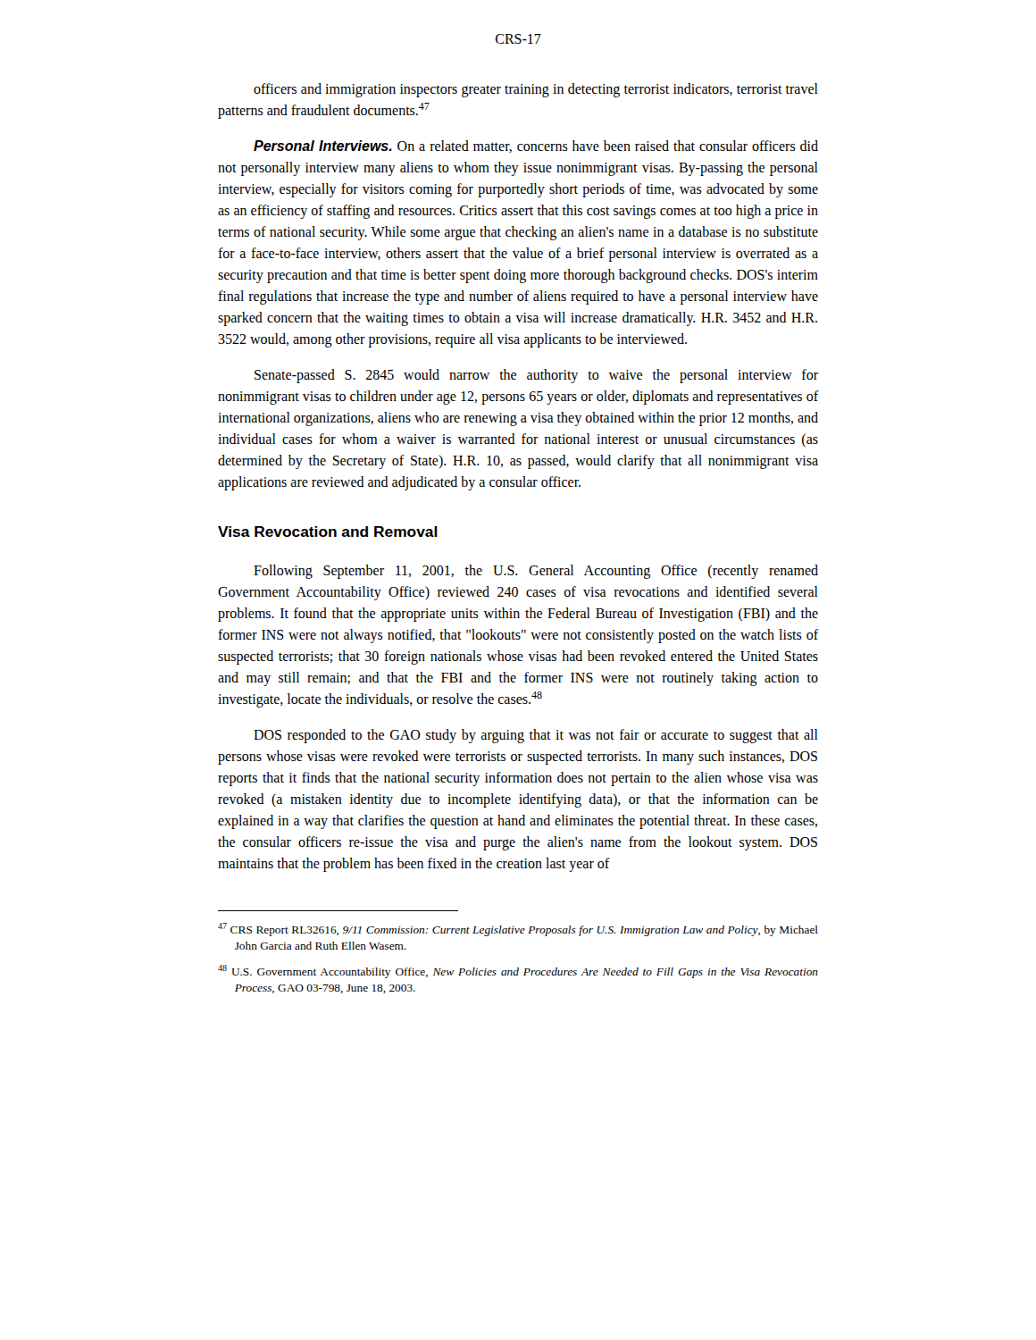CRS-17
officers and immigration inspectors greater training in detecting terrorist indicators, terrorist travel patterns and fraudulent documents.47
Personal Interviews. On a related matter, concerns have been raised that consular officers did not personally interview many aliens to whom they issue nonimmigrant visas. By-passing the personal interview, especially for visitors coming for purportedly short periods of time, was advocated by some as an efficiency of staffing and resources. Critics assert that this cost savings comes at too high a price in terms of national security. While some argue that checking an alien's name in a database is no substitute for a face-to-face interview, others assert that the value of a brief personal interview is overrated as a security precaution and that time is better spent doing more thorough background checks. DOS's interim final regulations that increase the type and number of aliens required to have a personal interview have sparked concern that the waiting times to obtain a visa will increase dramatically. H.R. 3452 and H.R. 3522 would, among other provisions, require all visa applicants to be interviewed.
Senate-passed S. 2845 would narrow the authority to waive the personal interview for nonimmigrant visas to children under age 12, persons 65 years or older, diplomats and representatives of international organizations, aliens who are renewing a visa they obtained within the prior 12 months, and individual cases for whom a waiver is warranted for national interest or unusual circumstances (as determined by the Secretary of State). H.R. 10, as passed, would clarify that all nonimmigrant visa applications are reviewed and adjudicated by a consular officer.
Visa Revocation and Removal
Following September 11, 2001, the U.S. General Accounting Office (recently renamed Government Accountability Office) reviewed 240 cases of visa revocations and identified several problems. It found that the appropriate units within the Federal Bureau of Investigation (FBI) and the former INS were not always notified, that "lookouts" were not consistently posted on the watch lists of suspected terrorists; that 30 foreign nationals whose visas had been revoked entered the United States and may still remain; and that the FBI and the former INS were not routinely taking action to investigate, locate the individuals, or resolve the cases.48
DOS responded to the GAO study by arguing that it was not fair or accurate to suggest that all persons whose visas were revoked were terrorists or suspected terrorists. In many such instances, DOS reports that it finds that the national security information does not pertain to the alien whose visa was revoked (a mistaken identity due to incomplete identifying data), or that the information can be explained in a way that clarifies the question at hand and eliminates the potential threat. In these cases, the consular officers re-issue the visa and purge the alien's name from the lookout system. DOS maintains that the problem has been fixed in the creation last year of
47 CRS Report RL32616, 9/11 Commission: Current Legislative Proposals for U.S. Immigration Law and Policy, by Michael John Garcia and Ruth Ellen Wasem.
48 U.S. Government Accountability Office, New Policies and Procedures Are Needed to Fill Gaps in the Visa Revocation Process, GAO 03-798, June 18, 2003.